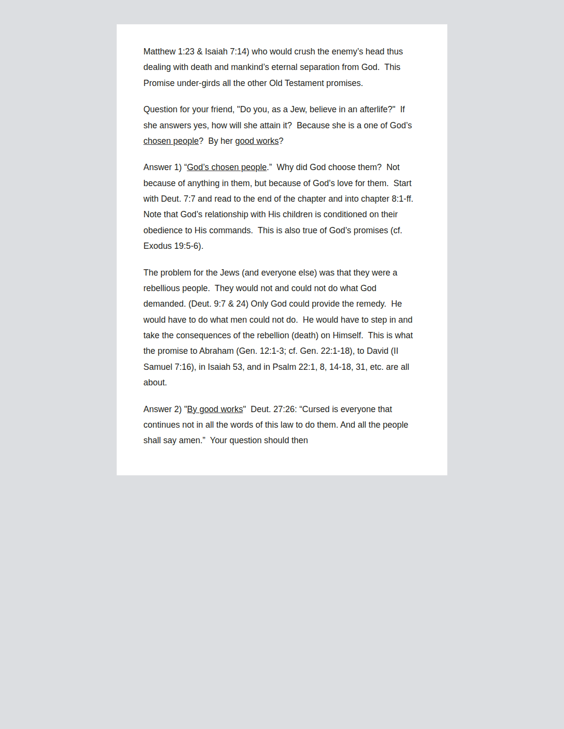Matthew 1:23 & Isaiah 7:14) who would crush the enemy’s head thus dealing with death and mankind’s eternal separation from God. This Promise under-girds all the other Old Testament promises.
Question for your friend, "Do you, as a Jew, believe in an afterlife?" If she answers yes, how will she attain it? Because she is a one of God’s chosen people? By her good works?
Answer 1) “God’s chosen people.” Why did God choose them? Not because of anything in them, but because of God’s love for them. Start with Deut. 7:7 and read to the end of the chapter and into chapter 8:1-ff. Note that God’s relationship with His children is conditioned on their obedience to His commands. This is also true of God’s promises (cf. Exodus 19:5-6).
The problem for the Jews (and everyone else) was that they were a rebellious people. They would not and could not do what God demanded. (Deut. 9:7 & 24) Only God could provide the remedy. He would have to do what men could not do. He would have to step in and take the consequences of the rebellion (death) on Himself. This is what the promise to Abraham (Gen. 12:1-3; cf. Gen. 22:1-18), to David (II Samuel 7:16), in Isaiah 53, and in Psalm 22:1, 8, 14-18, 31, etc. are all about.
Answer 2) "By good works" Deut. 27:26: “Cursed is everyone that continues not in all the words of this law to do them. And all the people shall say amen.” Your question should then